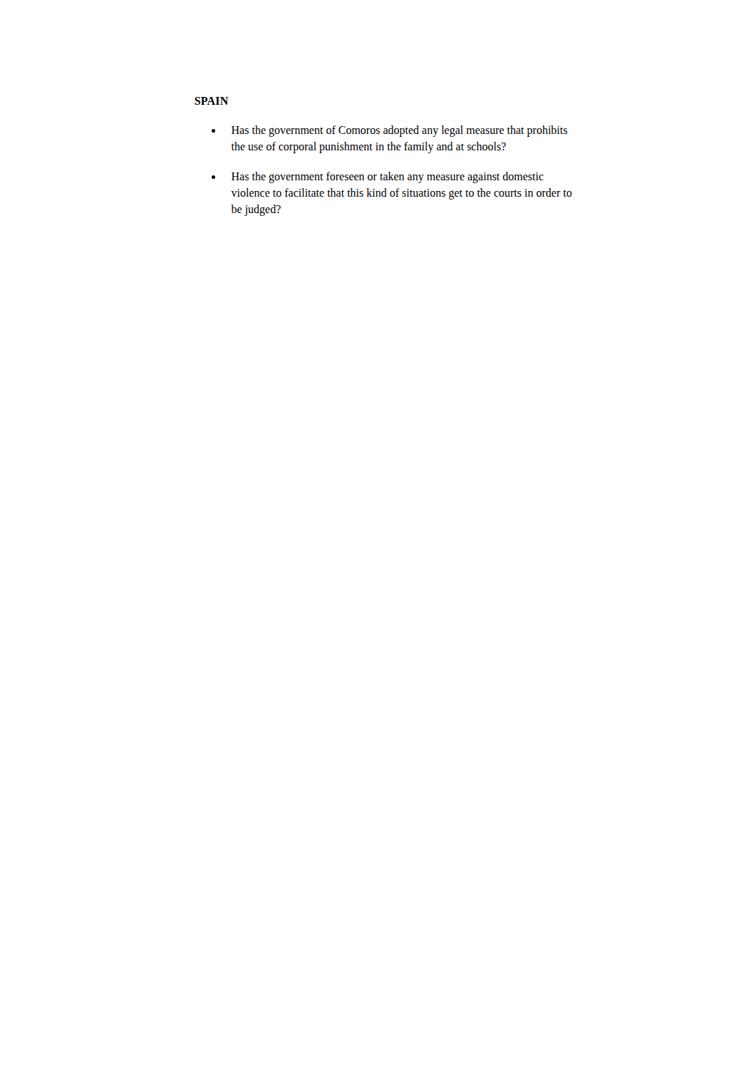SPAIN
Has the government of Comoros adopted any legal measure that prohibits the use of corporal punishment in the family and at schools?
Has the government foreseen or taken any measure against domestic violence to facilitate that this kind of situations get to the courts in order to be judged?